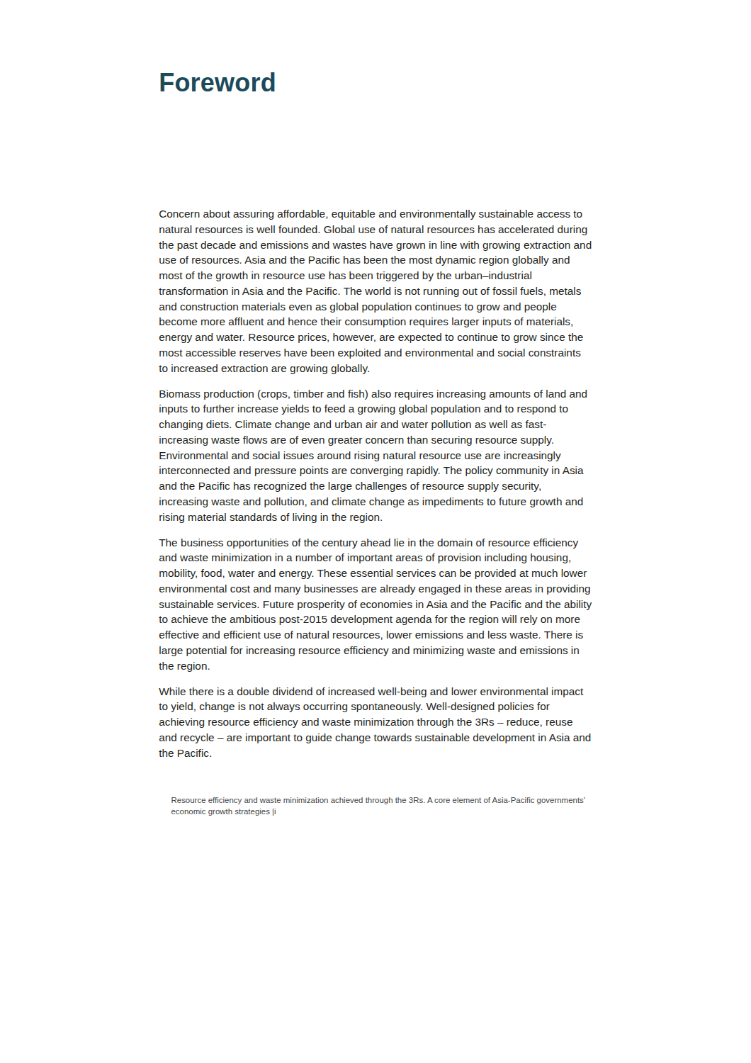Foreword
Concern about assuring affordable, equitable and environmentally sustainable access to natural resources is well founded. Global use of natural resources has accelerated during the past decade and emissions and wastes have grown in line with growing extraction and use of resources. Asia and the Pacific has been the most dynamic region globally and most of the growth in resource use has been triggered by the urban–industrial transformation in Asia and the Pacific. The world is not running out of fossil fuels, metals and construction materials even as global population continues to grow and people become more affluent and hence their consumption requires larger inputs of materials, energy and water. Resource prices, however, are expected to continue to grow since the most accessible reserves have been exploited and environmental and social constraints to increased extraction are growing globally.
Biomass production (crops, timber and fish) also requires increasing amounts of land and inputs to further increase yields to feed a growing global population and to respond to changing diets. Climate change and urban air and water pollution as well as fast-increasing waste flows are of even greater concern than securing resource supply. Environmental and social issues around rising natural resource use are increasingly interconnected and pressure points are converging rapidly. The policy community in Asia and the Pacific has recognized the large challenges of resource supply security, increasing waste and pollution, and climate change as impediments to future growth and rising material standards of living in the region.
The business opportunities of the century ahead lie in the domain of resource efficiency and waste minimization in a number of important areas of provision including housing, mobility, food, water and energy. These essential services can be provided at much lower environmental cost and many businesses are already engaged in these areas in providing sustainable services. Future prosperity of economies in Asia and the Pacific and the ability to achieve the ambitious post-2015 development agenda for the region will rely on more effective and efficient use of natural resources, lower emissions and less waste. There is large potential for increasing resource efficiency and minimizing waste and emissions in the region.
While there is a double dividend of increased well-being and lower environmental impact to yield, change is not always occurring spontaneously. Well-designed policies for achieving resource efficiency and waste minimization through the 3Rs – reduce, reuse and recycle – are important to guide change towards sustainable development in Asia and the Pacific.
Resource efficiency and waste minimization achieved through the 3Rs. A core element of Asia-Pacific governments’ economic growth strategies |i